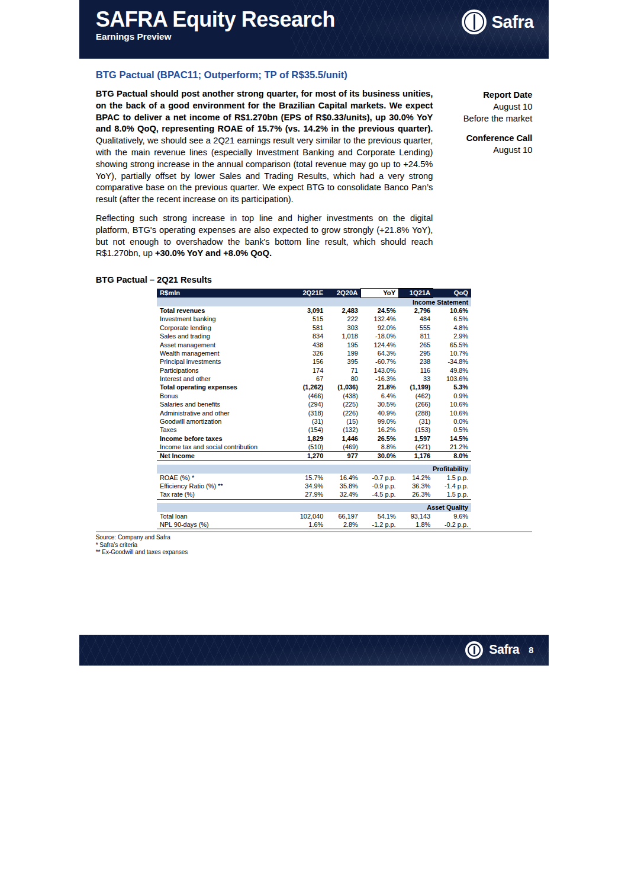SAFRA Equity Research
Earnings Preview
Safra
BTG Pactual (BPAC11; Outperform; TP of R$35.5/unit)
BTG Pactual should post another strong quarter, for most of its business unities, on the back of a good environment for the Brazilian Capital markets. We expect BPAC to deliver a net income of R$1.270bn (EPS of R$0.33/units), up 30.0% YoY and 8.0% QoQ, representing ROAE of 15.7% (vs. 14.2% in the previous quarter). Qualitatively, we should see a 2Q21 earnings result very similar to the previous quarter, with the main revenue lines (especially Investment Banking and Corporate Lending) showing strong increase in the annual comparison (total revenue may go up to +24.5% YoY), partially offset by lower Sales and Trading Results, which had a very strong comparative base on the previous quarter. We expect BTG to consolidate Banco Pan’s result (after the recent increase on its participation).
Reflecting such strong increase in top line and higher investments on the digital platform, BTG's operating expenses are also expected to grow strongly (+21.8% YoY), but not enough to overshadow the bank's bottom line result, which should reach R$1.270bn, up +30.0% YoY and +8.0% QoQ.
Report Date
August 10
Before the market
Conference Call
August 10
BTG Pactual – 2Q21 Results
| R$mln | 2Q21E | 2Q20A | YoY | 1Q21A | QoQ |
| --- | --- | --- | --- | --- | --- |
| Income Statement |
| Total revenues | 3,091 | 2,483 | 24.5% | 2,796 | 10.6% |
| Investment banking | 515 | 222 | 132.4% | 484 | 6.5% |
| Corporate lending | 581 | 303 | 92.0% | 555 | 4.8% |
| Sales and trading | 834 | 1,018 | -18.0% | 811 | 2.9% |
| Asset management | 438 | 195 | 124.4% | 265 | 65.5% |
| Wealth management | 326 | 199 | 64.3% | 295 | 10.7% |
| Principal investments | 156 | 395 | -60.7% | 238 | -34.8% |
| Participations | 174 | 71 | 143.0% | 116 | 49.8% |
| Interest and other | 67 | 80 | -16.3% | 33 | 103.6% |
| Total operating expenses | (1,262) | (1,036) | 21.8% | (1,199) | 5.3% |
| Bonus | (466) | (438) | 6.4% | (462) | 0.9% |
| Salaries and benefits | (294) | (225) | 30.5% | (266) | 10.6% |
| Administrative and other | (318) | (226) | 40.9% | (288) | 10.6% |
| Goodwill amortization | (31) | (15) | 99.0% | (31) | 0.0% |
| Taxes | (154) | (132) | 16.2% | (153) | 0.5% |
| Income before taxes | 1,829 | 1,446 | 26.5% | 1,597 | 14.5% |
| Income tax and social contribution | (510) | (469) | 8.8% | (421) | 21.2% |
| Net Income | 1,270 | 977 | 30.0% | 1,176 | 8.0% |
| Profitability |
| ROAE (%) * | 15.7% | 16.4% | -0.7 p.p. | 14.2% | 1.5 p.p. |
| Efficiency Ratio (%) ** | 34.9% | 35.8% | -0.9 p.p. | 36.3% | -1.4 p.p. |
| Tax rate (%) | 27.9% | 32.4% | -4.5 p.p. | 26.3% | 1.5 p.p. |
| Asset Quality |
| Total loan | 102,040 | 66,197 | 54.1% | 93,143 | 9.6% |
| NPL 90-days (%) | 1.6% | 2.8% | -1.2 p.p. | 1.8% | -0.2 p.p. |
Source: Company and Safra
* Safra’s criteria
** Ex-Goodwill and taxes expanses
Safra 8